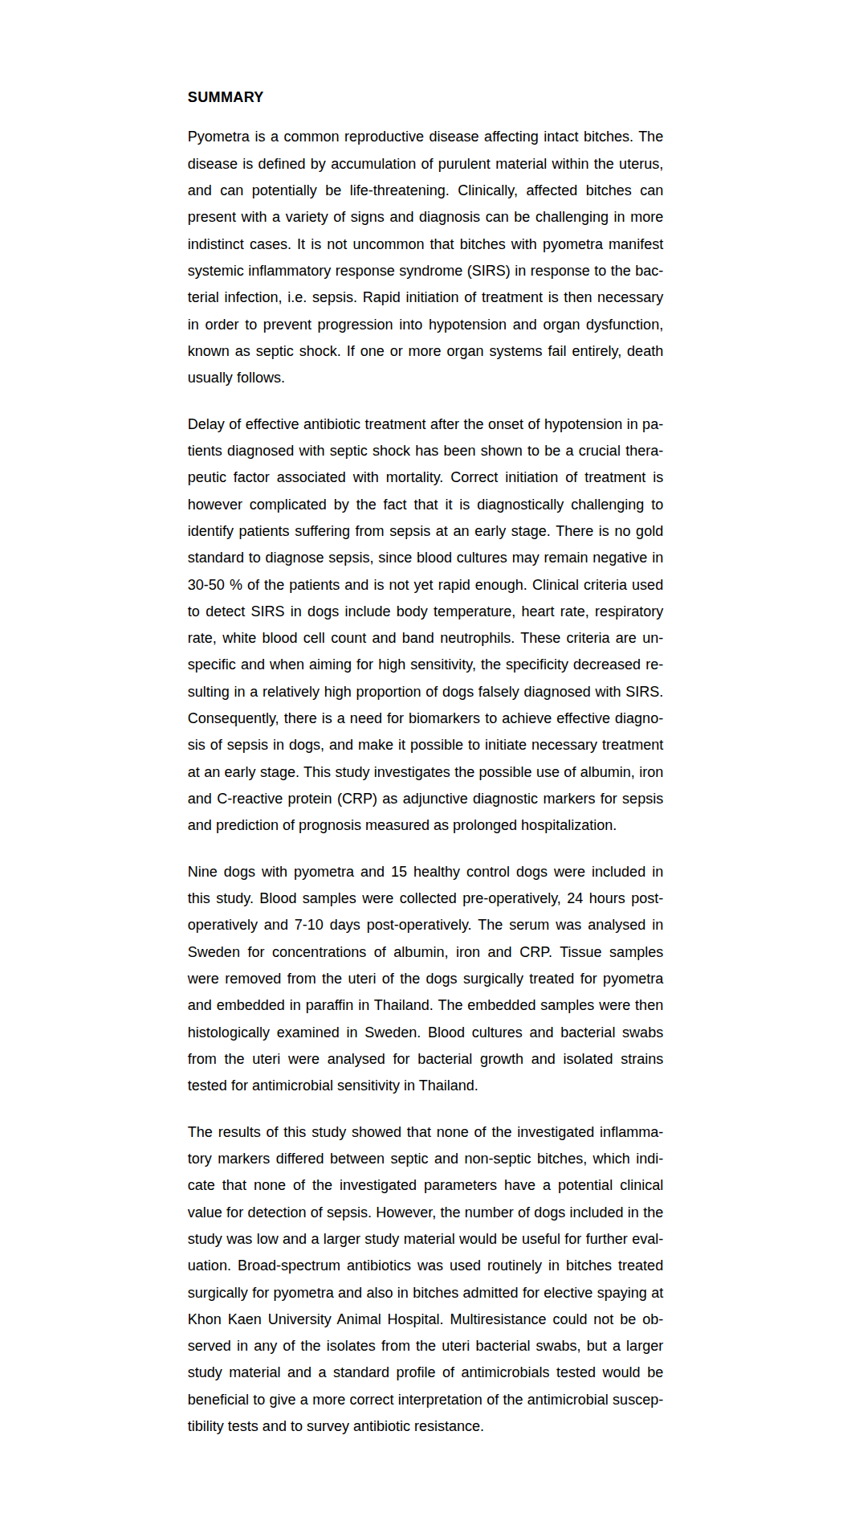SUMMARY
Pyometra is a common reproductive disease affecting intact bitches. The disease is defined by accumulation of purulent material within the uterus, and can potentially be life-threatening. Clinically, affected bitches can present with a variety of signs and diagnosis can be challenging in more indistinct cases. It is not uncommon that bitches with pyometra manifest systemic inflammatory response syndrome (SIRS) in response to the bacterial infection, i.e. sepsis. Rapid initiation of treatment is then necessary in order to prevent progression into hypotension and organ dysfunction, known as septic shock. If one or more organ systems fail entirely, death usually follows.
Delay of effective antibiotic treatment after the onset of hypotension in patients diagnosed with septic shock has been shown to be a crucial therapeutic factor associated with mortality. Correct initiation of treatment is however complicated by the fact that it is diagnostically challenging to identify patients suffering from sepsis at an early stage. There is no gold standard to diagnose sepsis, since blood cultures may remain negative in 30-50 % of the patients and is not yet rapid enough. Clinical criteria used to detect SIRS in dogs include body temperature, heart rate, respiratory rate, white blood cell count and band neutrophils. These criteria are unspecific and when aiming for high sensitivity, the specificity decreased resulting in a relatively high proportion of dogs falsely diagnosed with SIRS. Consequently, there is a need for biomarkers to achieve effective diagnosis of sepsis in dogs, and make it possible to initiate necessary treatment at an early stage. This study investigates the possible use of albumin, iron and C-reactive protein (CRP) as adjunctive diagnostic markers for sepsis and prediction of prognosis measured as prolonged hospitalization.
Nine dogs with pyometra and 15 healthy control dogs were included in this study. Blood samples were collected pre-operatively, 24 hours post-operatively and 7-10 days post-operatively. The serum was analysed in Sweden for concentrations of albumin, iron and CRP. Tissue samples were removed from the uteri of the dogs surgically treated for pyometra and embedded in paraffin in Thailand. The embedded samples were then histologically examined in Sweden. Blood cultures and bacterial swabs from the uteri were analysed for bacterial growth and isolated strains tested for antimicrobial sensitivity in Thailand.
The results of this study showed that none of the investigated inflammatory markers differed between septic and non-septic bitches, which indicate that none of the investigated parameters have a potential clinical value for detection of sepsis. However, the number of dogs included in the study was low and a larger study material would be useful for further evaluation. Broad-spectrum antibiotics was used routinely in bitches treated surgically for pyometra and also in bitches admitted for elective spaying at Khon Kaen University Animal Hospital. Multiresistance could not be observed in any of the isolates from the uteri bacterial swabs, but a larger study material and a standard profile of antimicrobials tested would be beneficial to give a more correct interpretation of the antimicrobial susceptibility tests and to survey antibiotic resistance.